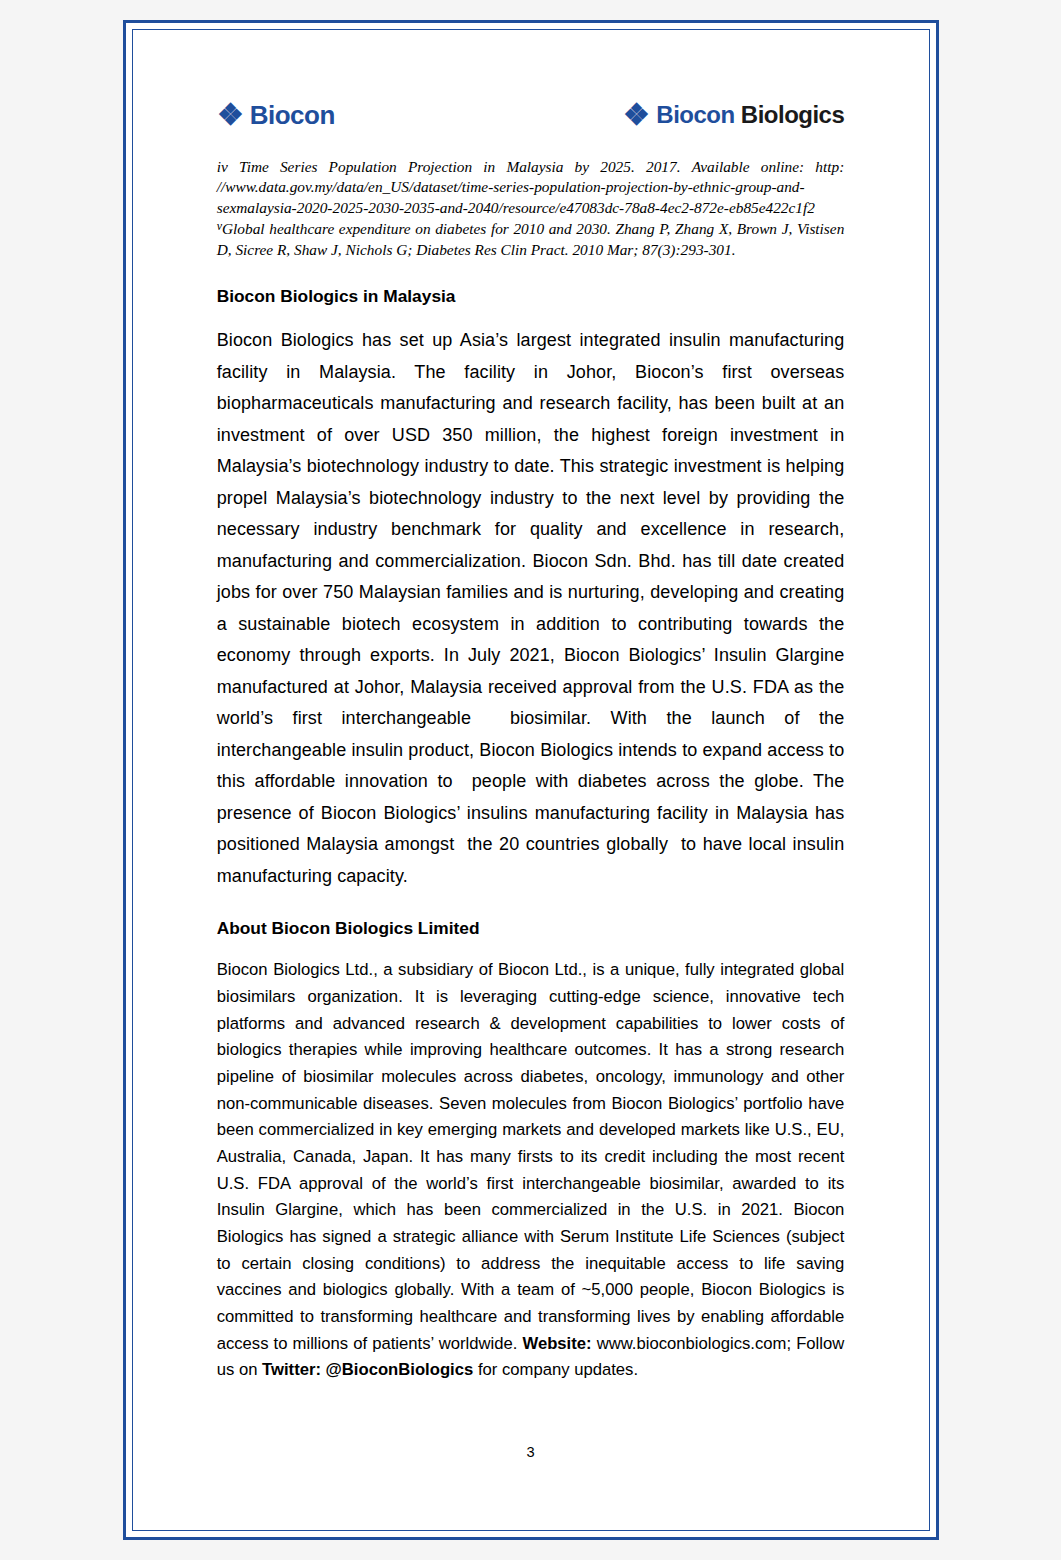❖ Biocon
❖ Biocon Biologics
iv Time Series Population Projection in Malaysia by 2025. 2017. Available online: http: //www.data.gov.my/data/en_US/dataset/time-series-population-projection-by-ethnic-group-and-sexmalaysia-2020-2025-2030-2035-and-2040/resource/e47083dc-78a8-4ec2-872e-eb85e422c1f2
vGlobal healthcare expenditure on diabetes for 2010 and 2030. Zhang P, Zhang X, Brown J, Vistisen D, Sicree R, Shaw J, Nichols G; Diabetes Res Clin Pract. 2010 Mar; 87(3):293-301.
Biocon Biologics in Malaysia
Biocon Biologics has set up Asia’s largest integrated insulin manufacturing facility in Malaysia. The facility in Johor, Biocon’s first overseas biopharmaceuticals manufacturing and research facility, has been built at an investment of over USD 350 million, the highest foreign investment in Malaysia’s biotechnology industry to date. This strategic investment is helping propel Malaysia’s biotechnology industry to the next level by providing the necessary industry benchmark for quality and excellence in research, manufacturing and commercialization. Biocon Sdn. Bhd. has till date created jobs for over 750 Malaysian families and is nurturing, developing and creating a sustainable biotech ecosystem in addition to contributing towards the economy through exports. In July 2021, Biocon Biologics’ Insulin Glargine manufactured at Johor, Malaysia received approval from the U.S. FDA as the world’s first interchangeable biosimilar. With the launch of the interchangeable insulin product, Biocon Biologics intends to expand access to this affordable innovation to people with diabetes across the globe. The presence of Biocon Biologics’ insulins manufacturing facility in Malaysia has positioned Malaysia amongst the 20 countries globally to have local insulin manufacturing capacity.
About Biocon Biologics Limited
Biocon Biologics Ltd., a subsidiary of Biocon Ltd., is a unique, fully integrated global biosimilars organization. It is leveraging cutting-edge science, innovative tech platforms and advanced research & development capabilities to lower costs of biologics therapies while improving healthcare outcomes. It has a strong research pipeline of biosimilar molecules across diabetes, oncology, immunology and other non-communicable diseases. Seven molecules from Biocon Biologics’ portfolio have been commercialized in key emerging markets and developed markets like U.S., EU, Australia, Canada, Japan. It has many firsts to its credit including the most recent U.S. FDA approval of the world’s first interchangeable biosimilar, awarded to its Insulin Glargine, which has been commercialized in the U.S. in 2021. Biocon Biologics has signed a strategic alliance with Serum Institute Life Sciences (subject to certain closing conditions) to address the inequitable access to life saving vaccines and biologics globally. With a team of ~5,000 people, Biocon Biologics is committed to transforming healthcare and transforming lives by enabling affordable access to millions of patients’ worldwide. Website: www.bioconbiologics.com; Follow us on Twitter: @BioconBiologics for company updates.
3